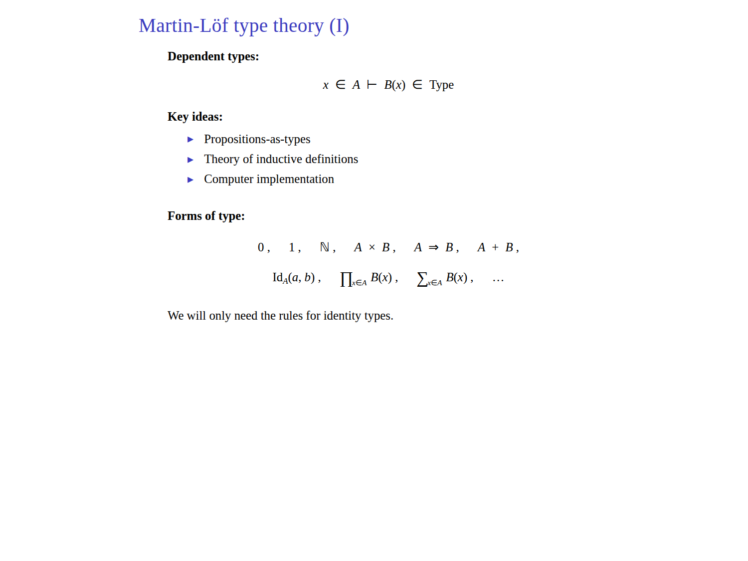Martin-Löf type theory (I)
Dependent types:
x ∈ A ⊢ B(x) ∈ Type
Key ideas:
Propositions-as-types
Theory of inductive definitions
Computer implementation
Forms of type:
0 , 1 , ℕ , A × B , A ⇒ B , A + B ,
IdA(a, b) , ∏x∈A B(x) , ∑x∈A B(x) , …
We will only need the rules for identity types.